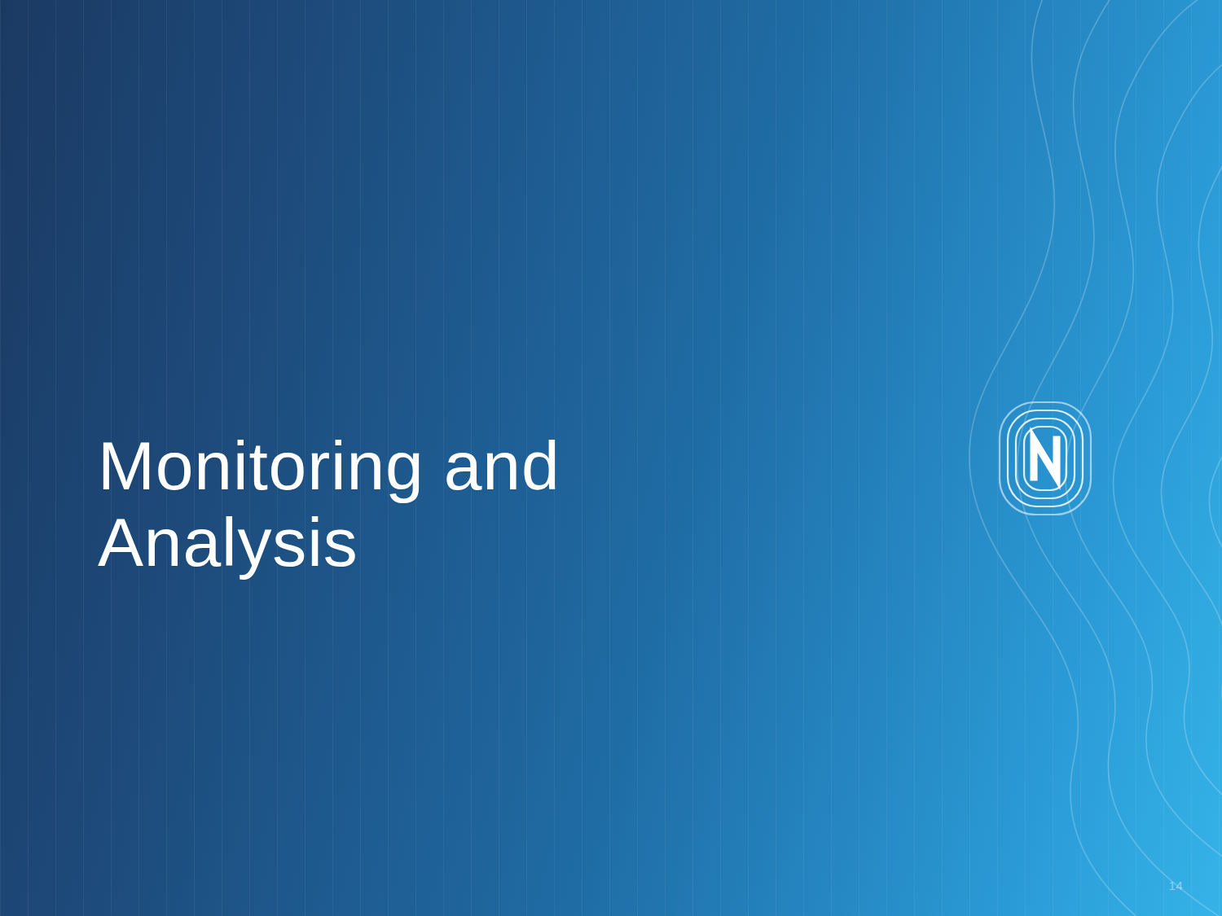Monitoring and Analysis
14